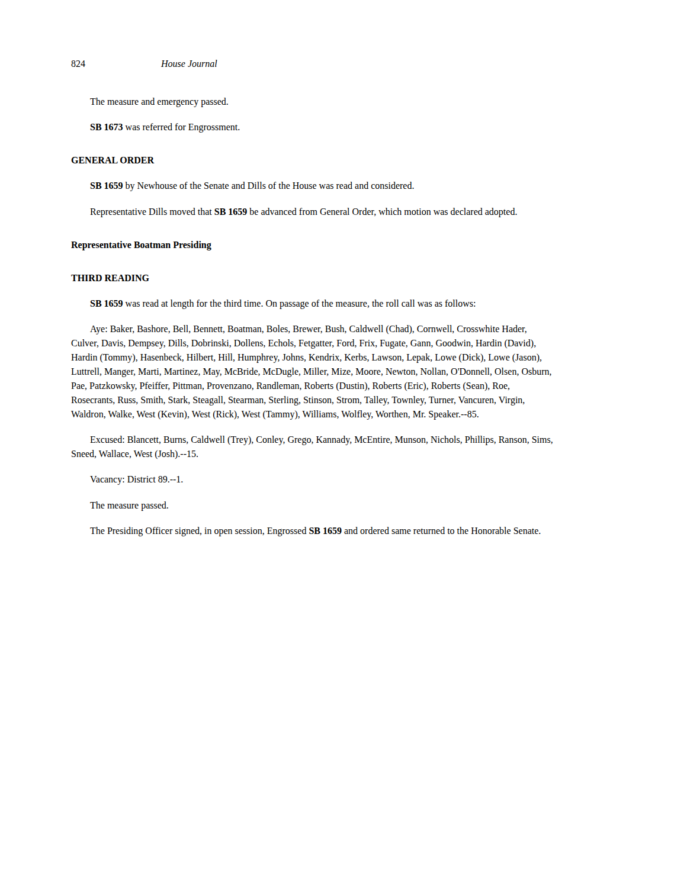824 House Journal
The measure and emergency passed.
SB 1673 was referred for Engrossment.
GENERAL ORDER
SB 1659 by Newhouse of the Senate and Dills of the House was read and considered.
Representative Dills moved that SB 1659 be advanced from General Order, which motion was declared adopted.
Representative Boatman Presiding
THIRD READING
SB 1659 was read at length for the third time. On passage of the measure, the roll call was as follows:
Aye: Baker, Bashore, Bell, Bennett, Boatman, Boles, Brewer, Bush, Caldwell (Chad), Cornwell, Crosswhite Hader, Culver, Davis, Dempsey, Dills, Dobrinski, Dollens, Echols, Fetgatter, Ford, Frix, Fugate, Gann, Goodwin, Hardin (David), Hardin (Tommy), Hasenbeck, Hilbert, Hill, Humphrey, Johns, Kendrix, Kerbs, Lawson, Lepak, Lowe (Dick), Lowe (Jason), Luttrell, Manger, Marti, Martinez, May, McBride, McDugle, Miller, Mize, Moore, Newton, Nollan, O'Donnell, Olsen, Osburn, Pae, Patzkowsky, Pfeiffer, Pittman, Provenzano, Randleman, Roberts (Dustin), Roberts (Eric), Roberts (Sean), Roe, Rosecrants, Russ, Smith, Stark, Steagall, Stearman, Sterling, Stinson, Strom, Talley, Townley, Turner, Vancuren, Virgin, Waldron, Walke, West (Kevin), West (Rick), West (Tammy), Williams, Wolfley, Worthen, Mr. Speaker.--85.
Excused: Blancett, Burns, Caldwell (Trey), Conley, Grego, Kannady, McEntire, Munson, Nichols, Phillips, Ranson, Sims, Sneed, Wallace, West (Josh).--15.
Vacancy: District 89.--1.
The measure passed.
The Presiding Officer signed, in open session, Engrossed SB 1659 and ordered same returned to the Honorable Senate.